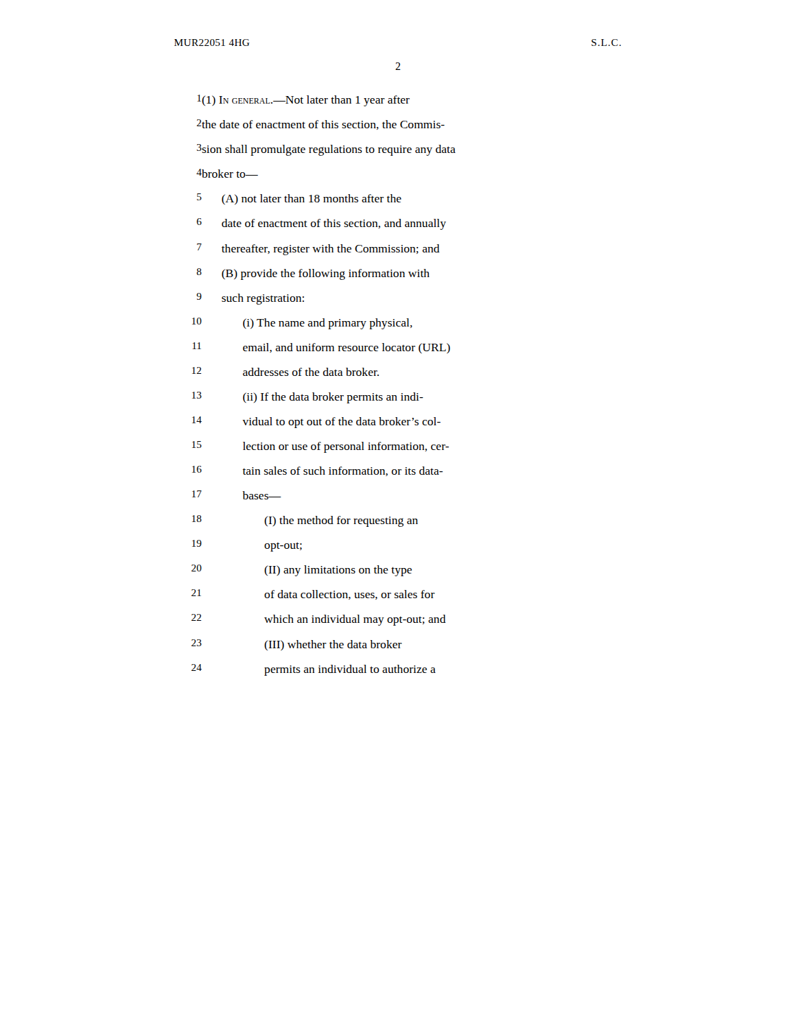MUR22051 4HG S.L.C.
2
| 1 | (1) In general. —Not later than 1 year after |
| 2 | the date of enactment of this section, the Commis- |
| 3 | sion shall promulgate regulations to require any data |
| 4 | broker to— |
| 5 | (A) not later than 18 months after the |
| 6 | date of enactment of this section, and annually |
| 7 | thereafter, register with the Commission; and |
| 8 | (B) provide the following information with |
| 9 | such registration: |
| 10 | (i) The name and primary physical, |
| 11 | email, and uniform resource locator (URL) |
| 12 | addresses of the data broker. |
| 13 | (ii) If the data broker permits an indi- |
| 14 | vidual to opt out of the data broker’s col- |
| 15 | lection or use of personal information, cer- |
| 16 | tain sales of such information, or its data- |
| 17 | bases— |
| 18 | (I) the method for requesting an |
| 19 | opt-out; |
| 20 | (II) any limitations on the type |
| 21 | of data collection, uses, or sales for |
| 22 | which an individual may opt-out; and |
| 23 | (III) whether the data broker |
| 24 | permits an individual to authorize a |